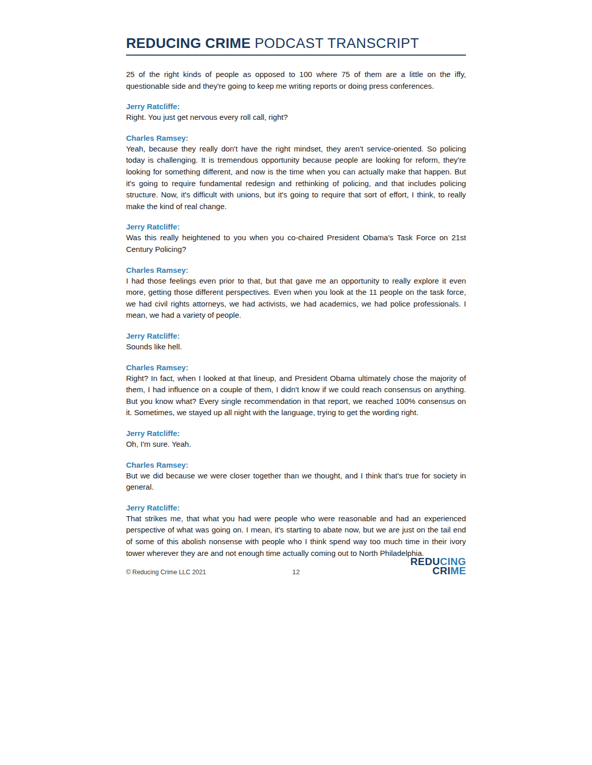REDUCING CRIME PODCAST TRANSCRIPT
25 of the right kinds of people as opposed to 100 where 75 of them are a little on the iffy, questionable side and they're going to keep me writing reports or doing press conferences.
Jerry Ratcliffe:
Right. You just get nervous every roll call, right?
Charles Ramsey:
Yeah, because they really don't have the right mindset, they aren't service-oriented. So policing today is challenging. It is tremendous opportunity because people are looking for reform, they're looking for something different, and now is the time when you can actually make that happen. But it's going to require fundamental redesign and rethinking of policing, and that includes policing structure. Now, it's difficult with unions, but it's going to require that sort of effort, I think, to really make the kind of real change.
Jerry Ratcliffe:
Was this really heightened to you when you co-chaired President Obama's Task Force on 21st Century Policing?
Charles Ramsey:
I had those feelings even prior to that, but that gave me an opportunity to really explore it even more, getting those different perspectives. Even when you look at the 11 people on the task force, we had civil rights attorneys, we had activists, we had academics, we had police professionals. I mean, we had a variety of people.
Jerry Ratcliffe:
Sounds like hell.
Charles Ramsey:
Right? In fact, when I looked at that lineup, and President Obama ultimately chose the majority of them, I had influence on a couple of them, I didn't know if we could reach consensus on anything. But you know what? Every single recommendation in that report, we reached 100% consensus on it. Sometimes, we stayed up all night with the language, trying to get the wording right.
Jerry Ratcliffe:
Oh, I'm sure. Yeah.
Charles Ramsey:
But we did because we were closer together than we thought, and I think that's true for society in general.
Jerry Ratcliffe:
That strikes me, that what you had were people who were reasonable and had an experienced perspective of what was going on. I mean, it's starting to abate now, but we are just on the tail end of some of this abolish nonsense with people who I think spend way too much time in their ivory tower wherever they are and not enough time actually coming out to North Philadelphia.
© Reducing Crime LLC 2021
12
REDUCING
CRI ME